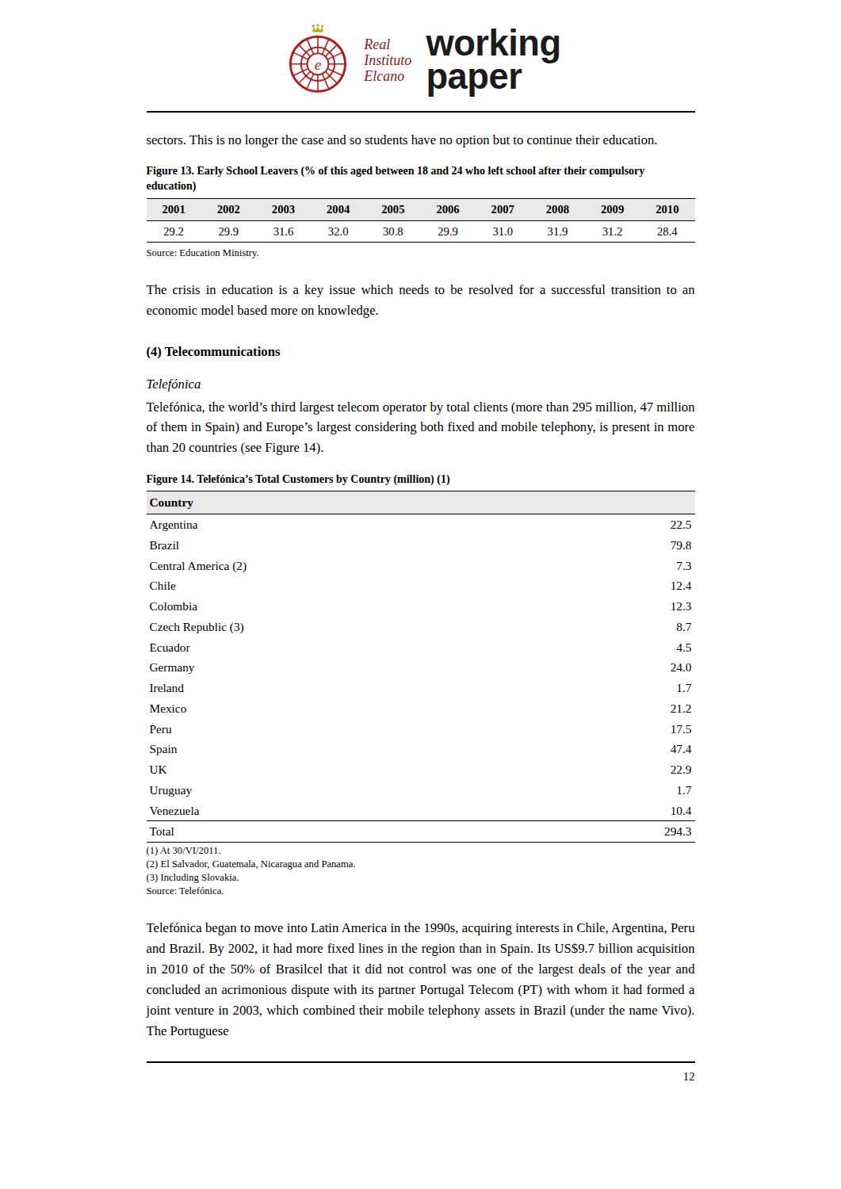e
Real Instituto Elcano
working paper
sectors. This is no longer the case and so students have no option but to continue their education.
Figure 13. Early School Leavers (% of this aged between 18 and 24 who left school after their compulsory education)
| 2001 | 2002 | 2003 | 2004 | 2005 | 2006 | 2007 | 2008 | 2009 | 2010 |
| --- | --- | --- | --- | --- | --- | --- | --- | --- | --- |
| 29.2 | 29.9 | 31.6 | 32.0 | 30.8 | 29.9 | 31.0 | 31.9 | 31.2 | 28.4 |
Source: Education Ministry.
The crisis in education is a key issue which needs to be resolved for a successful transition to an economic model based more on knowledge.
(4) Telecommunications
Telefónica
Telefónica, the world’s third largest telecom operator by total clients (more than 295 million, 47 million of them in Spain) and Europe’s largest considering both fixed and mobile telephony, is present in more than 20 countries (see Figure 14).
Figure 14. Telefónica’s Total Customers by Country (million) (1)
| Country |
| --- |
| Argentina | 22.5 |
| Brazil | 79.8 |
| Central America (2) | 7.3 |
| Chile | 12.4 |
| Colombia | 12.3 |
| Czech Republic (3) | 8.7 |
| Ecuador | 4.5 |
| Germany | 24.0 |
| Ireland | 1.7 |
| Mexico | 21.2 |
| Peru | 17.5 |
| Spain | 47.4 |
| UK | 22.9 |
| Uruguay | 1.7 |
| Venezuela | 10.4 |
| Total | 294.3 |
(1) At 30/VI/2011.
(2) El Salvador, Guatemala, Nicaragua and Panama.
(3) Including Slovakia.
Source: Telefónica.
Telefónica began to move into Latin America in the 1990s, acquiring interests in Chile, Argentina, Peru and Brazil. By 2002, it had more fixed lines in the region than in Spain. Its US$9.7 billion acquisition in 2010 of the 50% of Brasilcel that it did not control was one of the largest deals of the year and concluded an acrimonious dispute with its partner Portugal Telecom (PT) with whom it had formed a joint venture in 2003, which combined their mobile telephony assets in Brazil (under the name Vivo). The Portuguese
12